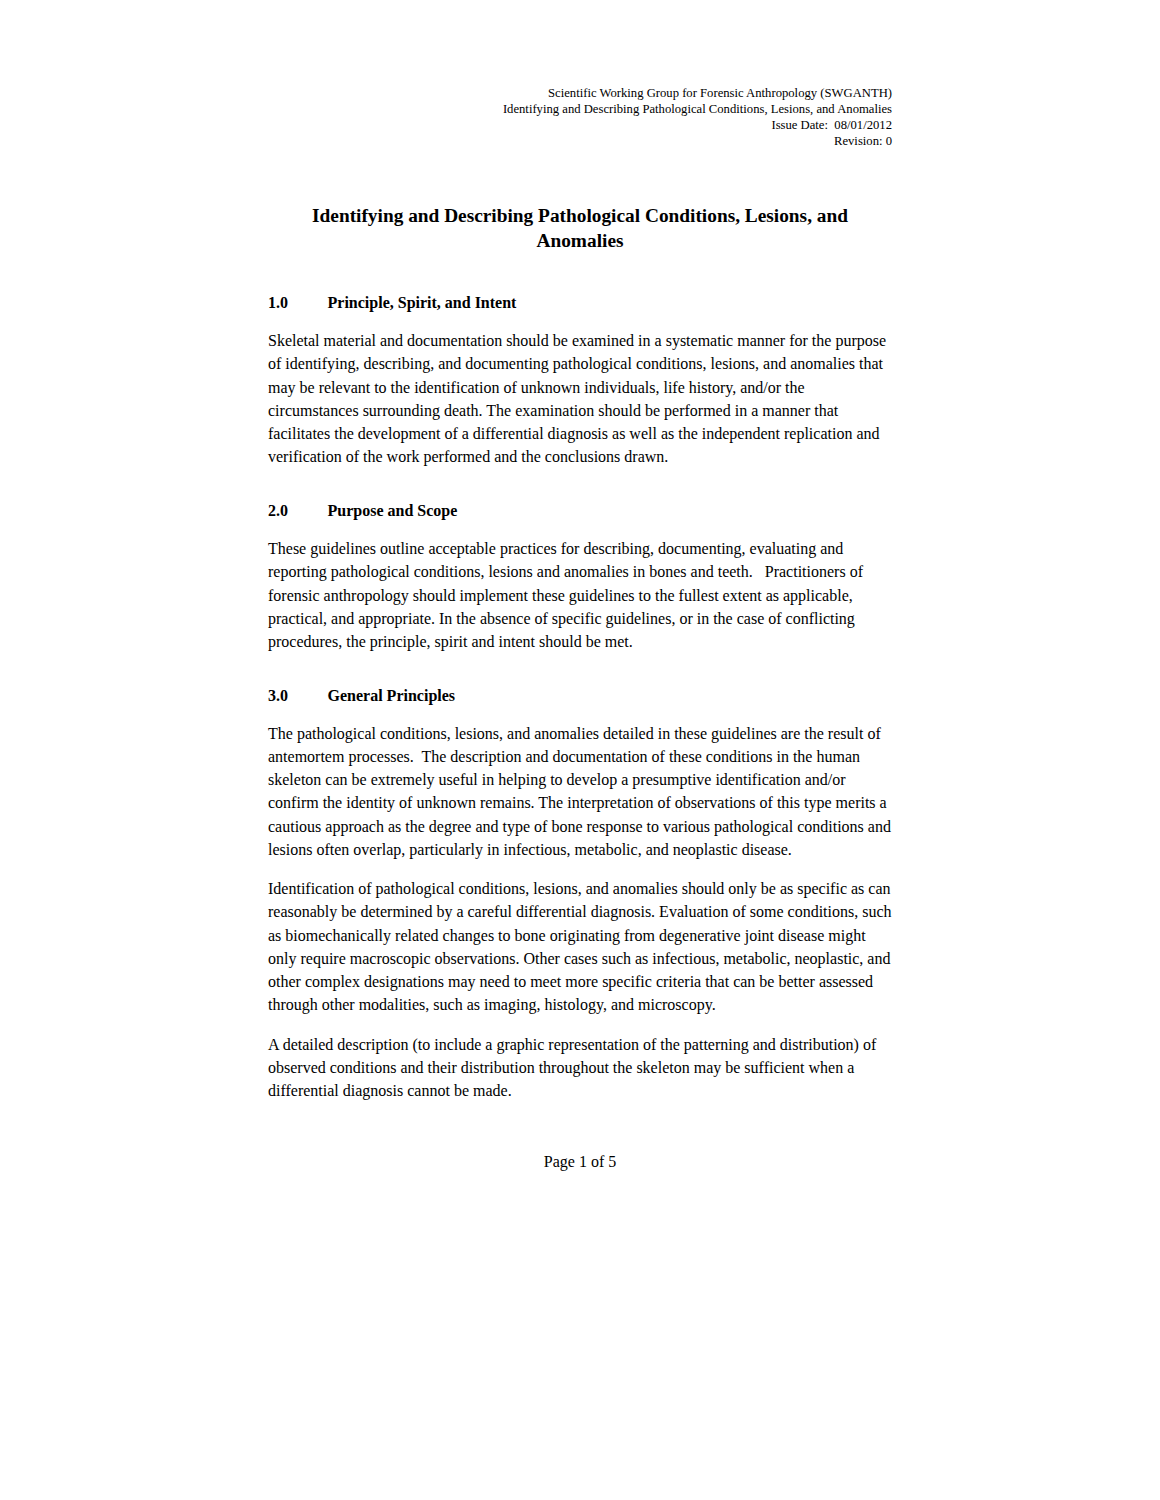Scientific Working Group for Forensic Anthropology (SWGANTH)
Identifying and Describing Pathological Conditions, Lesions, and Anomalies
Issue Date: 08/01/2012
Revision: 0
Identifying and Describing Pathological Conditions, Lesions, and Anomalies
1.0 Principle, Spirit, and Intent
Skeletal material and documentation should be examined in a systematic manner for the purpose of identifying, describing, and documenting pathological conditions, lesions, and anomalies that may be relevant to the identification of unknown individuals, life history, and/or the circumstances surrounding death. The examination should be performed in a manner that facilitates the development of a differential diagnosis as well as the independent replication and verification of the work performed and the conclusions drawn.
2.0 Purpose and Scope
These guidelines outline acceptable practices for describing, documenting, evaluating and reporting pathological conditions, lesions and anomalies in bones and teeth. Practitioners of forensic anthropology should implement these guidelines to the fullest extent as applicable, practical, and appropriate. In the absence of specific guidelines, or in the case of conflicting procedures, the principle, spirit and intent should be met.
3.0 General Principles
The pathological conditions, lesions, and anomalies detailed in these guidelines are the result of antemortem processes. The description and documentation of these conditions in the human skeleton can be extremely useful in helping to develop a presumptive identification and/or confirm the identity of unknown remains. The interpretation of observations of this type merits a cautious approach as the degree and type of bone response to various pathological conditions and lesions often overlap, particularly in infectious, metabolic, and neoplastic disease.
Identification of pathological conditions, lesions, and anomalies should only be as specific as can reasonably be determined by a careful differential diagnosis. Evaluation of some conditions, such as biomechanically related changes to bone originating from degenerative joint disease might only require macroscopic observations. Other cases such as infectious, metabolic, neoplastic, and other complex designations may need to meet more specific criteria that can be better assessed through other modalities, such as imaging, histology, and microscopy.
A detailed description (to include a graphic representation of the patterning and distribution) of observed conditions and their distribution throughout the skeleton may be sufficient when a differential diagnosis cannot be made.
Page 1 of 5